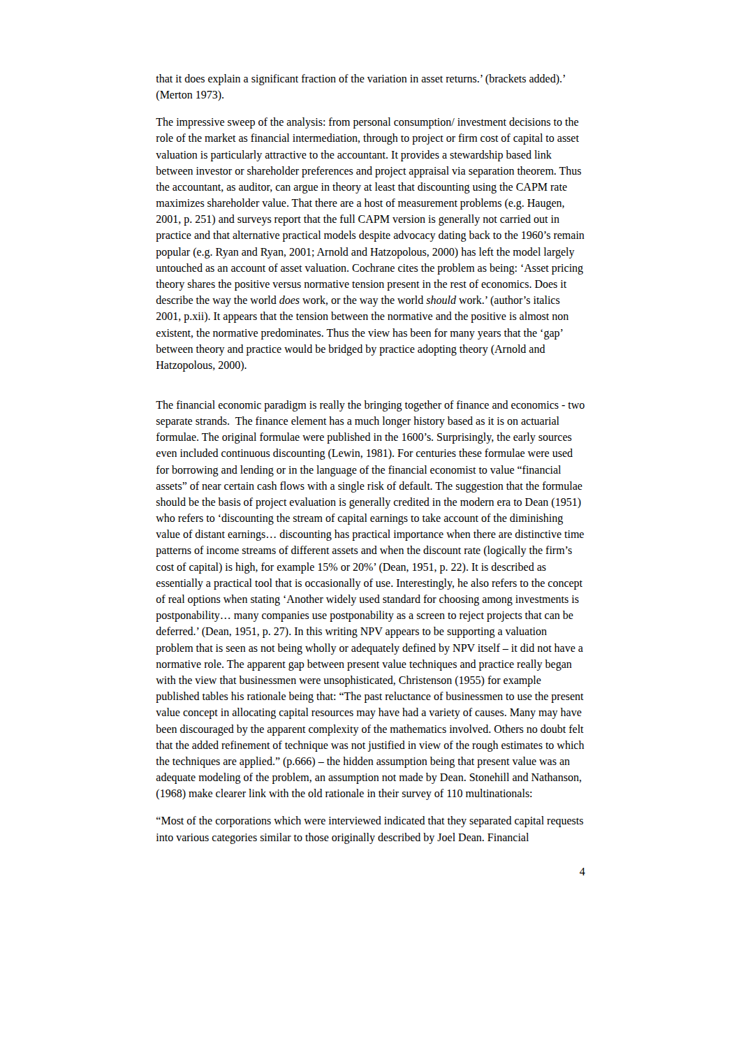that it does explain a significant fraction of the variation in asset returns.’ (brackets added).’ (Merton 1973).
The impressive sweep of the analysis: from personal consumption/ investment decisions to the role of the market as financial intermediation, through to project or firm cost of capital to asset valuation is particularly attractive to the accountant. It provides a stewardship based link between investor or shareholder preferences and project appraisal via separation theorem. Thus the accountant, as auditor, can argue in theory at least that discounting using the CAPM rate maximizes shareholder value. That there are a host of measurement problems (e.g. Haugen, 2001, p. 251) and surveys report that the full CAPM version is generally not carried out in practice and that alternative practical models despite advocacy dating back to the 1960’s remain popular (e.g. Ryan and Ryan, 2001; Arnold and Hatzopolous, 2000) has left the model largely untouched as an account of asset valuation. Cochrane cites the problem as being: ‘Asset pricing theory shares the positive versus normative tension present in the rest of economics. Does it describe the way the world does work, or the way the world should work.’ (author’s italics 2001, p.xii). It appears that the tension between the normative and the positive is almost non existent, the normative predominates. Thus the view has been for many years that the ‘gap’ between theory and practice would be bridged by practice adopting theory (Arnold and Hatzopolous, 2000).
The financial economic paradigm is really the bringing together of finance and economics - two separate strands. The finance element has a much longer history based as it is on actuarial formulae. The original formulae were published in the 1600’s. Surprisingly, the early sources even included continuous discounting (Lewin, 1981). For centuries these formulae were used for borrowing and lending or in the language of the financial economist to value “financial assets” of near certain cash flows with a single risk of default. The suggestion that the formulae should be the basis of project evaluation is generally credited in the modern era to Dean (1951) who refers to ‘discounting the stream of capital earnings to take account of the diminishing value of distant earnings… discounting has practical importance when there are distinctive time patterns of income streams of different assets and when the discount rate (logically the firm’s cost of capital) is high, for example 15% or 20%’ (Dean, 1951, p. 22). It is described as essentially a practical tool that is occasionally of use. Interestingly, he also refers to the concept of real options when stating ‘Another widely used standard for choosing among investments is postponability… many companies use postponability as a screen to reject projects that can be deferred.’ (Dean, 1951, p. 27). In this writing NPV appears to be supporting a valuation problem that is seen as not being wholly or adequately defined by NPV itself – it did not have a normative role. The apparent gap between present value techniques and practice really began with the view that businessmen were unsophisticated, Christenson (1955) for example published tables his rationale being that: “The past reluctance of businessmen to use the present value concept in allocating capital resources may have had a variety of causes. Many may have been discouraged by the apparent complexity of the mathematics involved. Others no doubt felt that the added refinement of technique was not justified in view of the rough estimates to which the techniques are applied.” (p.666) – the hidden assumption being that present value was an adequate modeling of the problem, an assumption not made by Dean. Stonehill and Nathanson, (1968) make clearer link with the old rationale in their survey of 110 multinationals:
“Most of the corporations which were interviewed indicated that they separated capital requests into various categories similar to those originally described by Joel Dean. Financial
4